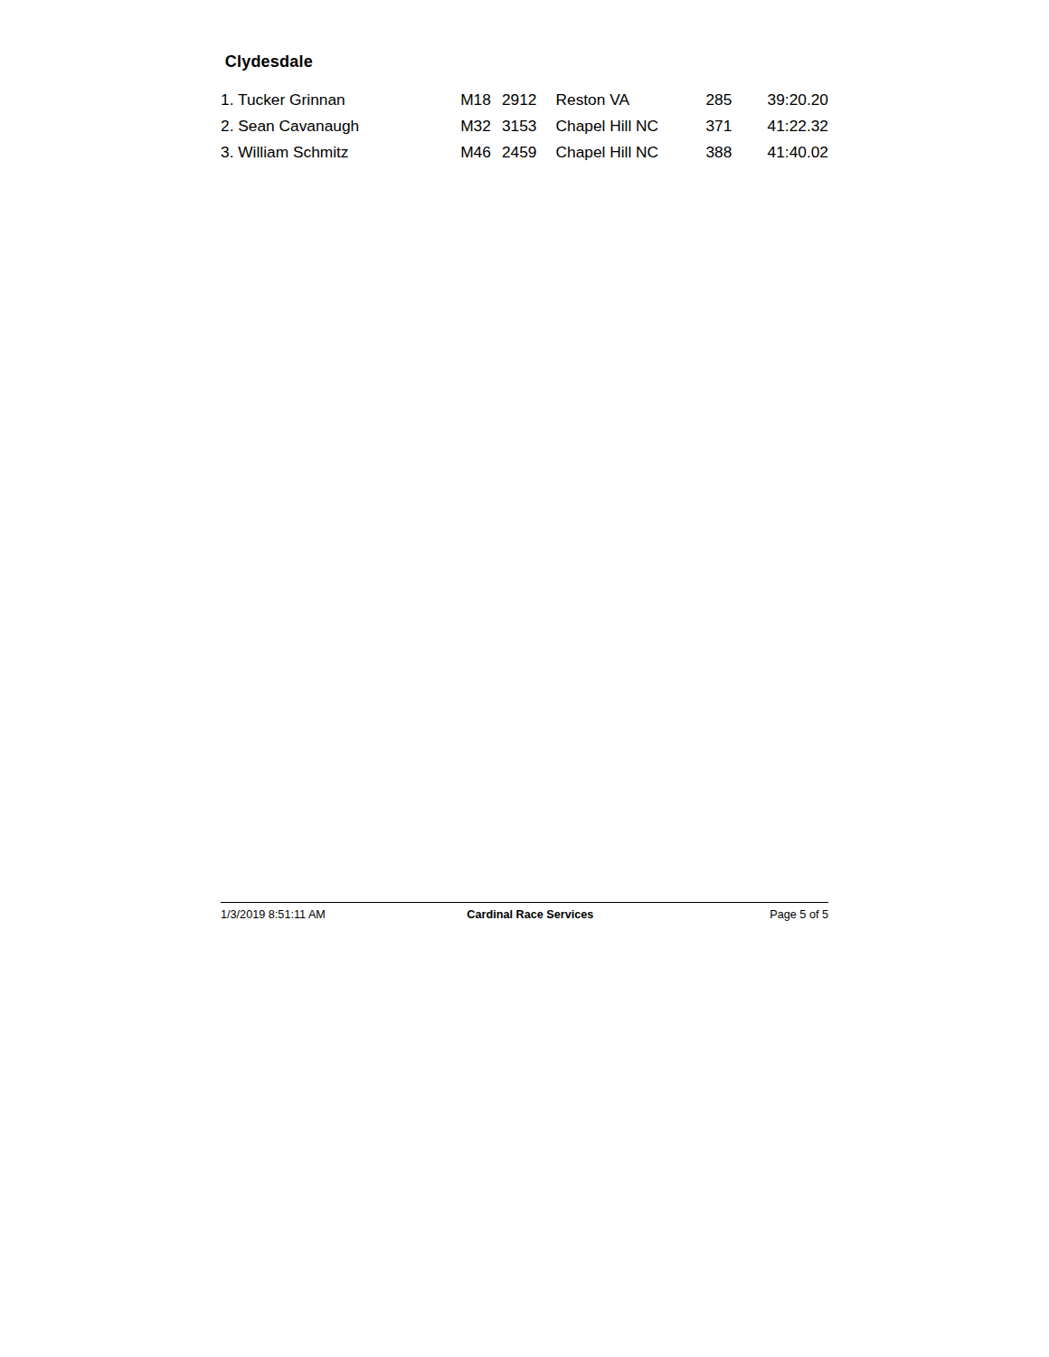Clydesdale
| 1. Tucker Grinnan | M18 | 2912 | Reston VA | 285 | 39:20.20 |
| 2. Sean Cavanaugh | M32 | 3153 | Chapel Hill NC | 371 | 41:22.32 |
| 3. William Schmitz | M46 | 2459 | Chapel Hill NC | 388 | 41:40.02 |
1/3/2019 8:51:11 AM
Cardinal Race Services
Page 5 of 5